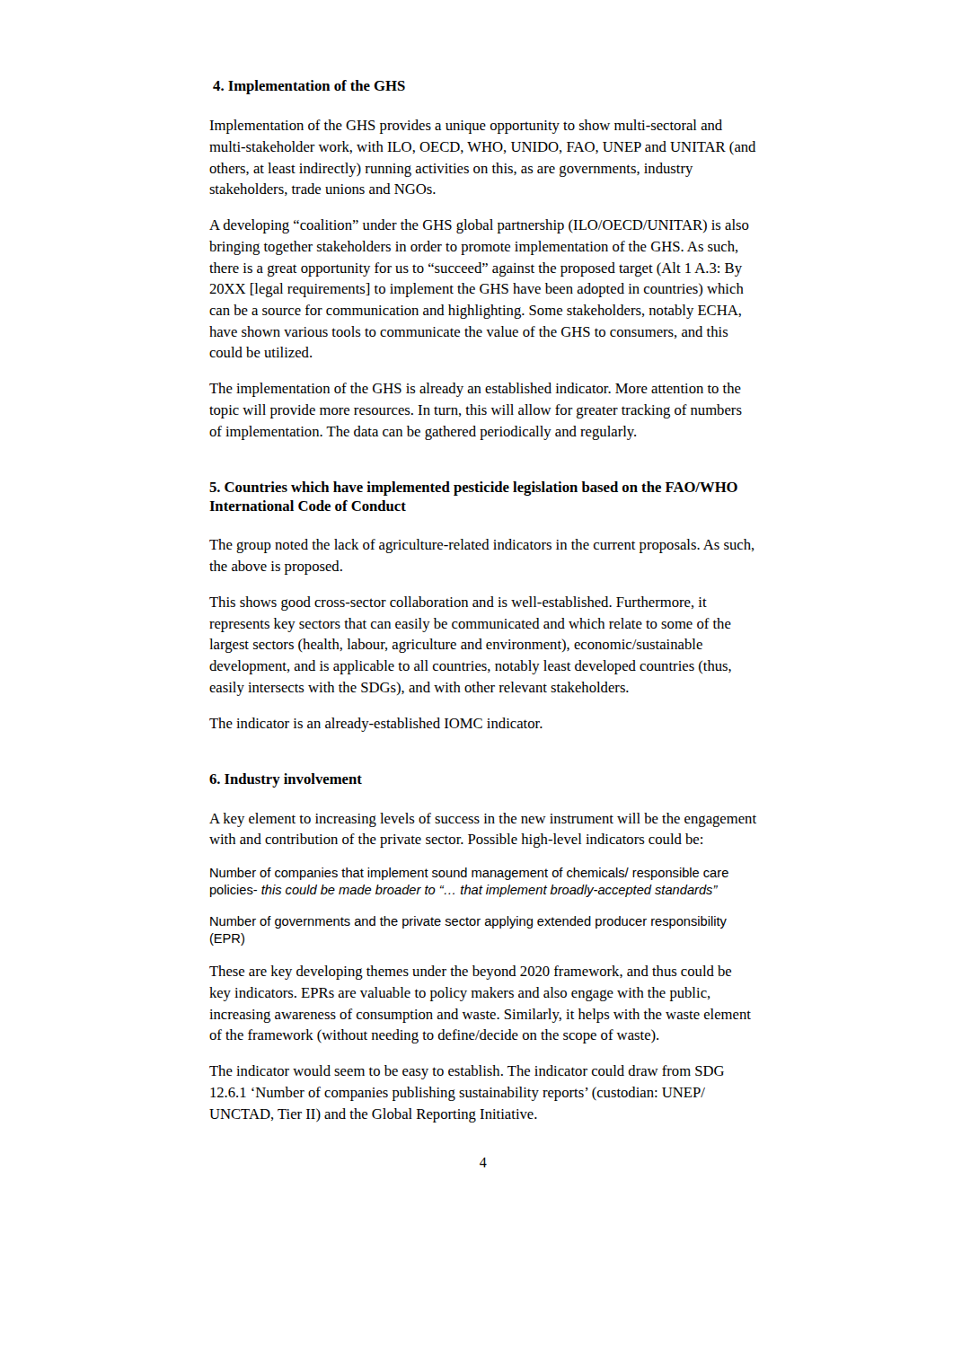4. Implementation of the GHS
Implementation of the GHS provides a unique opportunity to show multi-sectoral and multi-stakeholder work, with ILO, OECD, WHO, UNIDO, FAO, UNEP and UNITAR (and others, at least indirectly) running activities on this, as are governments, industry stakeholders, trade unions and NGOs.
A developing “coalition” under the GHS global partnership (ILO/OECD/UNITAR) is also bringing together stakeholders in order to promote implementation of the GHS. As such, there is a great opportunity for us to “succeed” against the proposed target (Alt 1 A.3: By 20XX [legal requirements] to implement the GHS have been adopted in countries) which can be a source for communication and highlighting. Some stakeholders, notably ECHA, have shown various tools to communicate the value of the GHS to consumers, and this could be utilized.
The implementation of the GHS is already an established indicator. More attention to the topic will provide more resources. In turn, this will allow for greater tracking of numbers of implementation. The data can be gathered periodically and regularly.
5. Countries which have implemented pesticide legislation based on the FAO/WHO International Code of Conduct
The group noted the lack of agriculture-related indicators in the current proposals. As such, the above is proposed.
This shows good cross-sector collaboration and is well-established. Furthermore, it represents key sectors that can easily be communicated and which relate to some of the largest sectors (health, labour, agriculture and environment), economic/sustainable development, and is applicable to all countries, notably least developed countries (thus, easily intersects with the SDGs), and with other relevant stakeholders.
The indicator is an already-established IOMC indicator.
6. Industry involvement
A key element to increasing levels of success in the new instrument will be the engagement with and contribution of the private sector. Possible high-level indicators could be:
Number of companies that implement sound management of chemicals/ responsible care policies- this could be made broader to “… that implement broadly-accepted standards”
Number of governments and the private sector applying extended producer responsibility (EPR)
These are key developing themes under the beyond 2020 framework, and thus could be key indicators. EPRs are valuable to policy makers and also engage with the public, increasing awareness of consumption and waste. Similarly, it helps with the waste element of the framework (without needing to define/decide on the scope of waste).
The indicator would seem to be easy to establish. The indicator could draw from SDG 12.6.1 ‘Number of companies publishing sustainability reports’ (custodian: UNEP/ UNCTAD, Tier II) and the Global Reporting Initiative.
4